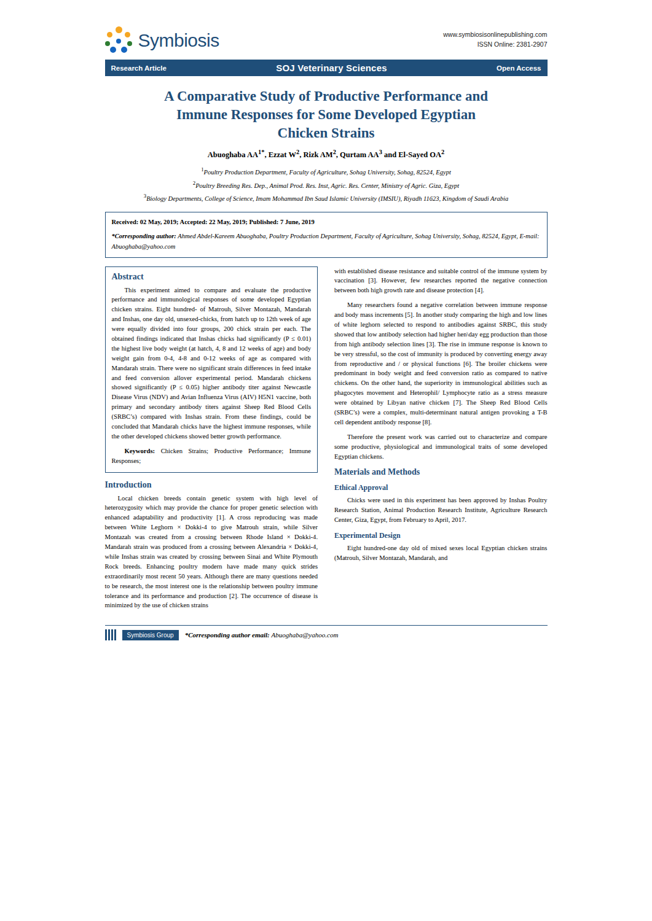Symbiosis
www.symbiosisonlinepublishing.com
ISSN Online: 2381-2907
Research Article
SOJ Veterinary Sciences
Open Access
A Comparative Study of Productive Performance and
Immune Responses for Some Developed Egyptian
Chicken Strains
Abuoghaba AA1*, Ezzat W2, Rizk AM2, Qurtam AA3 and El-Sayed OA2
1Poultry Production Department, Faculty of Agriculture, Sohag University, Sohag, 82524, Egypt
2Poultry Breeding Res. Dep., Animal Prod. Res. Inst, Agric. Res. Center, Ministry of Agric. Giza, Egypt
3Biology Departments, College of Science, Imam Mohammad Ibn Saud Islamic University (IMSIU), Riyadh 11623, Kingdom of Saudi Arabia
Received: 02 May, 2019; Accepted: 22 May, 2019; Published: 7 June, 2019
*Corresponding author: Ahmed Abdel-Kareem Abuoghaba, Poultry Production Department, Faculty of Agriculture, Sohag University, Sohag, 82524, Egypt, E-mail: Abuoghaba@yahoo.com
Abstract
This experiment aimed to compare and evaluate the productive performance and immunological responses of some developed Egyptian chicken strains. Eight hundred- of Matrouh, Silver Montazah, Mandarah and Inshas, one day old, unsexed-chicks, from hatch up to 12th week of age were equally divided into four groups, 200 chick strain per each. The obtained findings indicated that Inshas chicks had significantly (P ≤ 0.01) the highest live body weight (at hatch, 4, 8 and 12 weeks of age) and body weight gain from 0-4, 4-8 and 0-12 weeks of age as compared with Mandarah strain. There were no significant strain differences in feed intake and feed conversion allover experimental period. Mandarah chickens showed significantly (P ≤ 0.05) higher antibody titer against Newcastle Disease Virus (NDV) and Avian Influenza Virus (AIV) H5N1 vaccine, both primary and secondary antibody titers against Sheep Red Blood Cells (SRBC’s) compared with Inshas strain. From these findings, could be concluded that Mandarah chicks have the highest immune responses, while the other developed chickens showed better growth performance.
Keywords: Chicken Strains; Productive Performance; Immune Responses;
Introduction
Local chicken breeds contain genetic system with high level of heterozygosity which may provide the chance for proper genetic selection with enhanced adaptability and productivity [1]. A cross reproducing was made between White Leghorn × Dokki-4 to give Matrouh strain, while Silver Montazah was created from a crossing between Rhode Island × Dokki-4. Mandarah strain was produced from a crossing between Alexandria × Dokki-4, while Inshas strain was created by crossing between Sinai and White Plymouth Rock breeds. Enhancing poultry modern have made many quick strides extraordinarily most recent 50 years. Although there are many questions needed to be research, the most interest one is the relationship between poultry immune tolerance and its performance and production [2]. The occurrence of disease is minimized by the use of chicken strains
with established disease resistance and suitable control of the immune system by vaccination [3]. However, few researches reported the negative connection between both high growth rate and disease protection [4].
Many researchers found a negative correlation between immune response and body mass increments [5]. In another study comparing the high and low lines of white leghorn selected to respond to antibodies against SRBC, this study showed that low antibody selection had higher hen\day egg production than those from high antibody selection lines [3]. The rise in immune response is known to be very stressful, so the cost of immunity is produced by converting energy away from reproductive and / or physical functions [6]. The broiler chickens were predominant in body weight and feed conversion ratio as compared to native chickens. On the other hand, the superiority in immunological abilities such as phagocytes movement and Heterophil/ Lymphocyte ratio as a stress measure were obtained by Libyan native chicken [7]. The Sheep Red Blood Cells (SRBC’s) were a complex, multi-determinant natural antigen provoking a T-B cell dependent antibody response [8].
Therefore the present work was carried out to characterize and compare some productive, physiological and immunological traits of some developed Egyptian chickens.
Materials and Methods
Ethical Approval
Chicks were used in this experiment has been approved by Inshas Poultry Research Station, Animal Production Research Institute, Agriculture Research Center, Giza, Egypt, from February to April, 2017.
Experimental Design
Eight hundred-one day old of mixed sexes local Egyptian chicken strains (Matrouh, Silver Montazah, Mandarah, and
Symbiosis Group
*Corresponding author email: Abuoghaba@yahoo.com